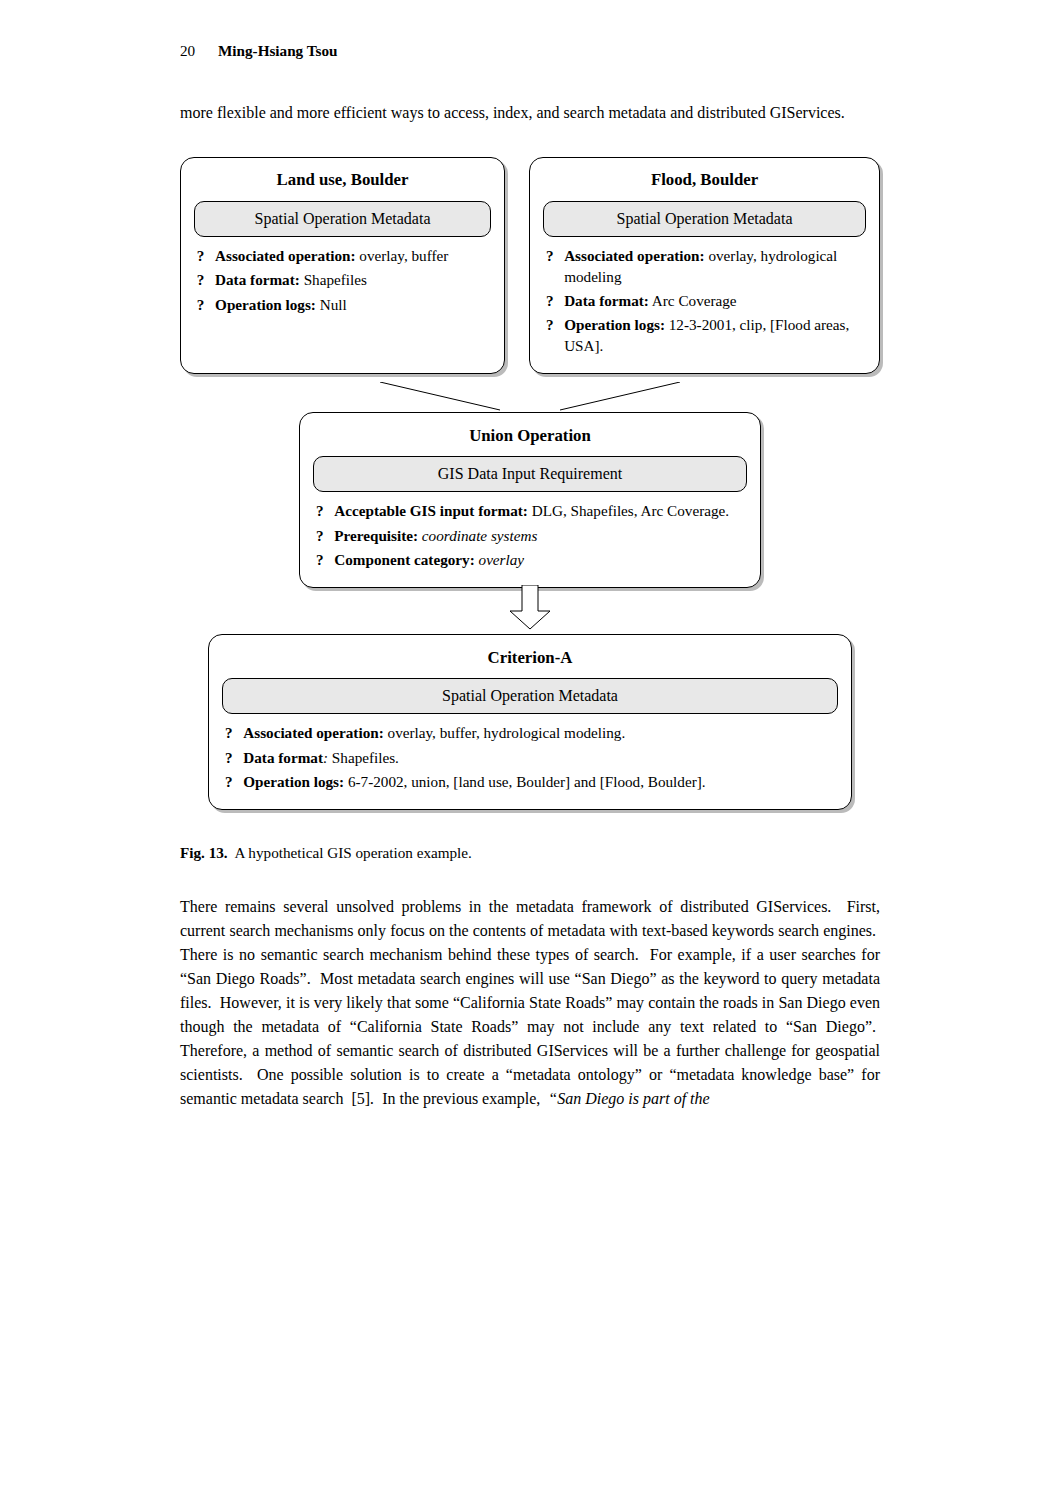20 Ming-Hsiang Tsou
more flexible and more efficient ways to access, index, and search metadata and distributed GIServices.
Land use, Boulder
Spatial Operation Metadata
Associated operation: overlay, buffer
Data format: Shapefiles
Operation logs: Null
Flood, Boulder
Spatial Operation Metadata
Associated operation: overlay, hydrological modeling
Data format: Arc Coverage
Operation logs: 12-3-2001, clip, [Flood areas, USA].
Union Operation
GIS Data Input Requirement
Acceptable GIS input format: DLG, Shapefiles, Arc Coverage.
Prerequisite: coordinate systems
Component category: overlay
Criterion-A
Spatial Operation Metadata
Associated operation: overlay, buffer, hydrological modeling.
Data format: Shapefiles.
Operation logs: 6-7-2002, union, [land use, Boulder] and [Flood, Boulder].
Fig. 13. A hypothetical GIS operation example.
There remains several unsolved problems in the metadata framework of distributed GIServices. First, current search mechanisms only focus on the contents of metadata with text-based keywords search engines. There is no semantic search mechanism behind these types of search. For example, if a user searches for “San Diego Roads”. Most metadata search engines will use “San Diego” as the keyword to query metadata files. However, it is very likely that some “California State Roads” may contain the roads in San Diego even though the metadata of “California State Roads” may not include any text related to “San Diego”. Therefore, a method of semantic search of distributed GIServices will be a further challenge for geospatial scientists. One possible solution is to create a “metadata ontology” or “metadata knowledge base” for semantic metadata search [5]. In the previous example, “San Diego is part of the